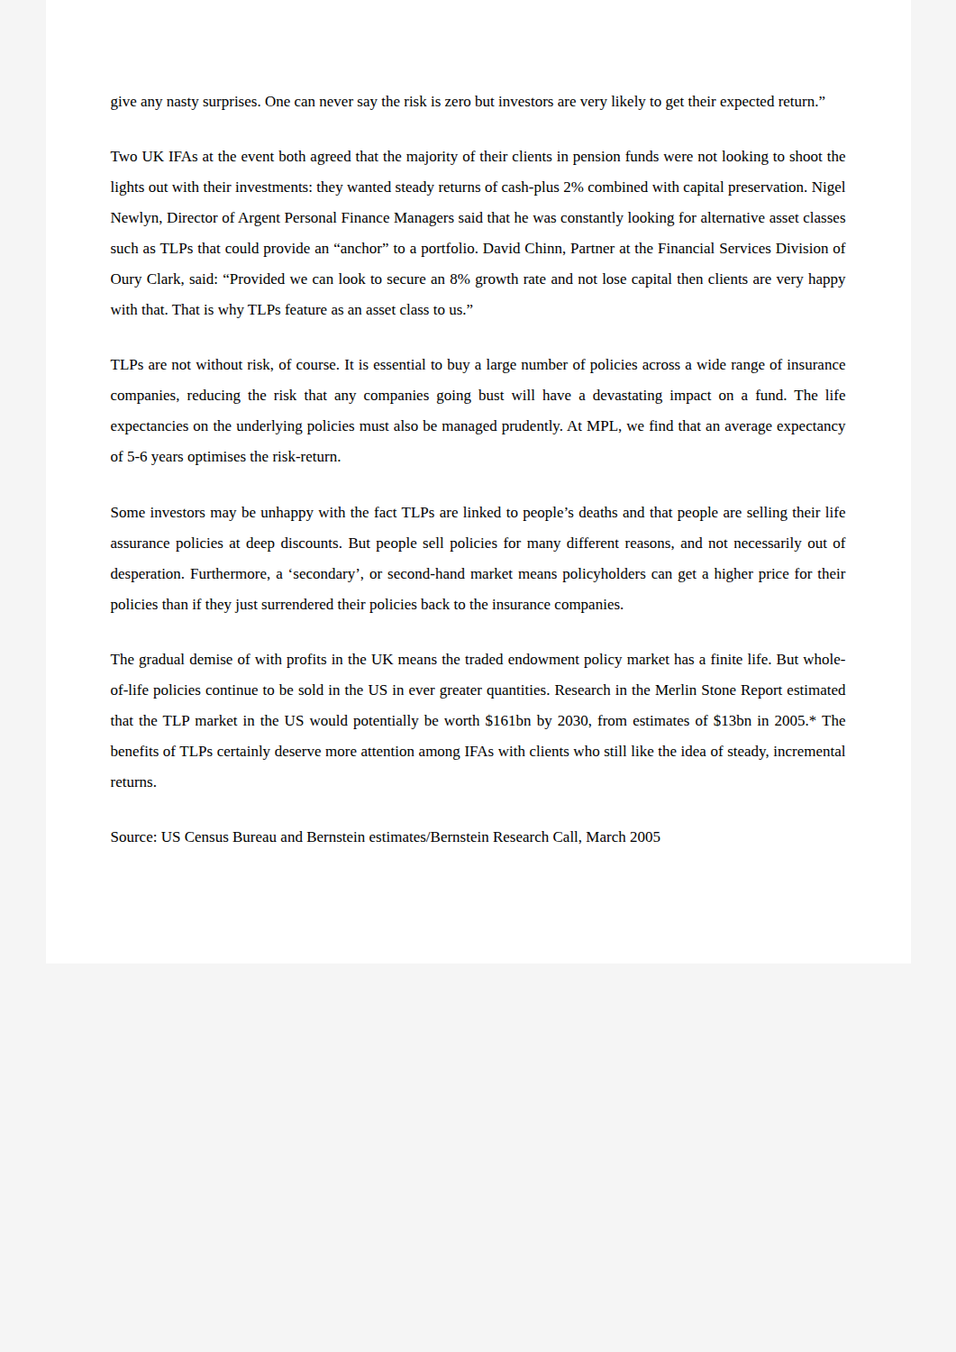give any nasty surprises. One can never say the risk is zero but investors are very likely to get their expected return.”
Two UK IFAs at the event both agreed that the majority of their clients in pension funds were not looking to shoot the lights out with their investments: they wanted steady returns of cash-plus 2% combined with capital preservation. Nigel Newlyn, Director of Argent Personal Finance Managers said that he was constantly looking for alternative asset classes such as TLPs that could provide an “anchor” to a portfolio. David Chinn, Partner at the Financial Services Division of Oury Clark, said: “Provided we can look to secure an 8% growth rate and not lose capital then clients are very happy with that. That is why TLPs feature as an asset class to us.”
TLPs are not without risk, of course. It is essential to buy a large number of policies across a wide range of insurance companies, reducing the risk that any companies going bust will have a devastating impact on a fund. The life expectancies on the underlying policies must also be managed prudently. At MPL, we find that an average expectancy of 5-6 years optimises the risk-return.
Some investors may be unhappy with the fact TLPs are linked to people’s deaths and that people are selling their life assurance policies at deep discounts. But people sell policies for many different reasons, and not necessarily out of desperation. Furthermore, a ‘secondary’, or second-hand market means policyholders can get a higher price for their policies than if they just surrendered their policies back to the insurance companies.
The gradual demise of with profits in the UK means the traded endowment policy market has a finite life. But whole-of-life policies continue to be sold in the US in ever greater quantities. Research in the Merlin Stone Report estimated that the TLP market in the US would potentially be worth $161bn by 2030, from estimates of $13bn in 2005.* The benefits of TLPs certainly deserve more attention among IFAs with clients who still like the idea of steady, incremental returns.
Source: US Census Bureau and Bernstein estimates/Bernstein Research Call, March 2005